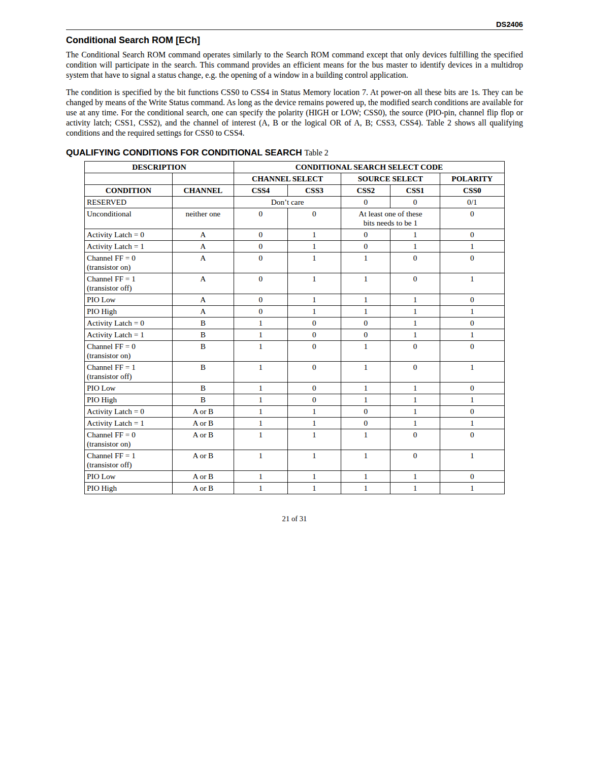DS2406
Conditional Search ROM [ECh]
The Conditional Search ROM command operates similarly to the Search ROM command except that only devices fulfilling the specified condition will participate in the search. This command provides an efficient means for the bus master to identify devices in a multidrop system that have to signal a status change, e.g. the opening of a window in a building control application.
The condition is specified by the bit functions CSS0 to CSS4 in Status Memory location 7. At power-on all these bits are 1s. They can be changed by means of the Write Status command. As long as the device remains powered up, the modified search conditions are available for use at any time. For the conditional search, one can specify the polarity (HIGH or LOW; CSS0), the source (PIO-pin, channel flip flop or activity latch; CSS1, CSS2), and the channel of interest (A, B or the logical OR of A, B; CSS3, CSS4). Table 2 shows all qualifying conditions and the required settings for CSS0 to CSS4.
QUALIFYING CONDITIONS FOR CONDITIONAL SEARCH Table 2
| DESCRIPTION | CONDITIONAL SEARCH SELECT CODE |
| --- | --- |
| | | CHANNEL SELECT | SOURCE SELECT | POLARITY |
| CONDITION | CHANNEL | CSS4 | CSS3 | CSS2 | CSS1 | CSS0 |
| RESERVED | | Don’t care | 0 | 0 | 0/1 |
| Unconditional | neither one | 0 | 0 | At least one of these bits needs to be 1 | 0 |
| Activity Latch = 0 | A | 0 | 1 | 0 | 1 | 0 |
| Activity Latch = 1 | A | 0 | 1 | 0 | 1 | 1 |
| Channel FF = 0 (transistor on) | A | 0 | 1 | 1 | 0 | 0 |
| Channel FF = 1 (transistor off) | A | 0 | 1 | 1 | 0 | 1 |
| PIO Low | A | 0 | 1 | 1 | 1 | 0 |
| PIO High | A | 0 | 1 | 1 | 1 | 1 |
| Activity Latch = 0 | B | 1 | 0 | 0 | 1 | 0 |
| Activity Latch = 1 | B | 1 | 0 | 0 | 1 | 1 |
| Channel FF = 0 (transistor on) | B | 1 | 0 | 1 | 0 | 0 |
| Channel FF = 1 (transistor off) | B | 1 | 0 | 1 | 0 | 1 |
| PIO Low | B | 1 | 0 | 1 | 1 | 0 |
| PIO High | B | 1 | 0 | 1 | 1 | 1 |
| Activity Latch = 0 | A or B | 1 | 1 | 0 | 1 | 0 |
| Activity Latch = 1 | A or B | 1 | 1 | 0 | 1 | 1 |
| Channel FF = 0 (transistor on) | A or B | 1 | 1 | 1 | 0 | 0 |
| Channel FF = 1 (transistor off) | A or B | 1 | 1 | 1 | 0 | 1 |
| PIO Low | A or B | 1 | 1 | 1 | 1 | 0 |
| PIO High | A or B | 1 | 1 | 1 | 1 | 1 |
21 of 31